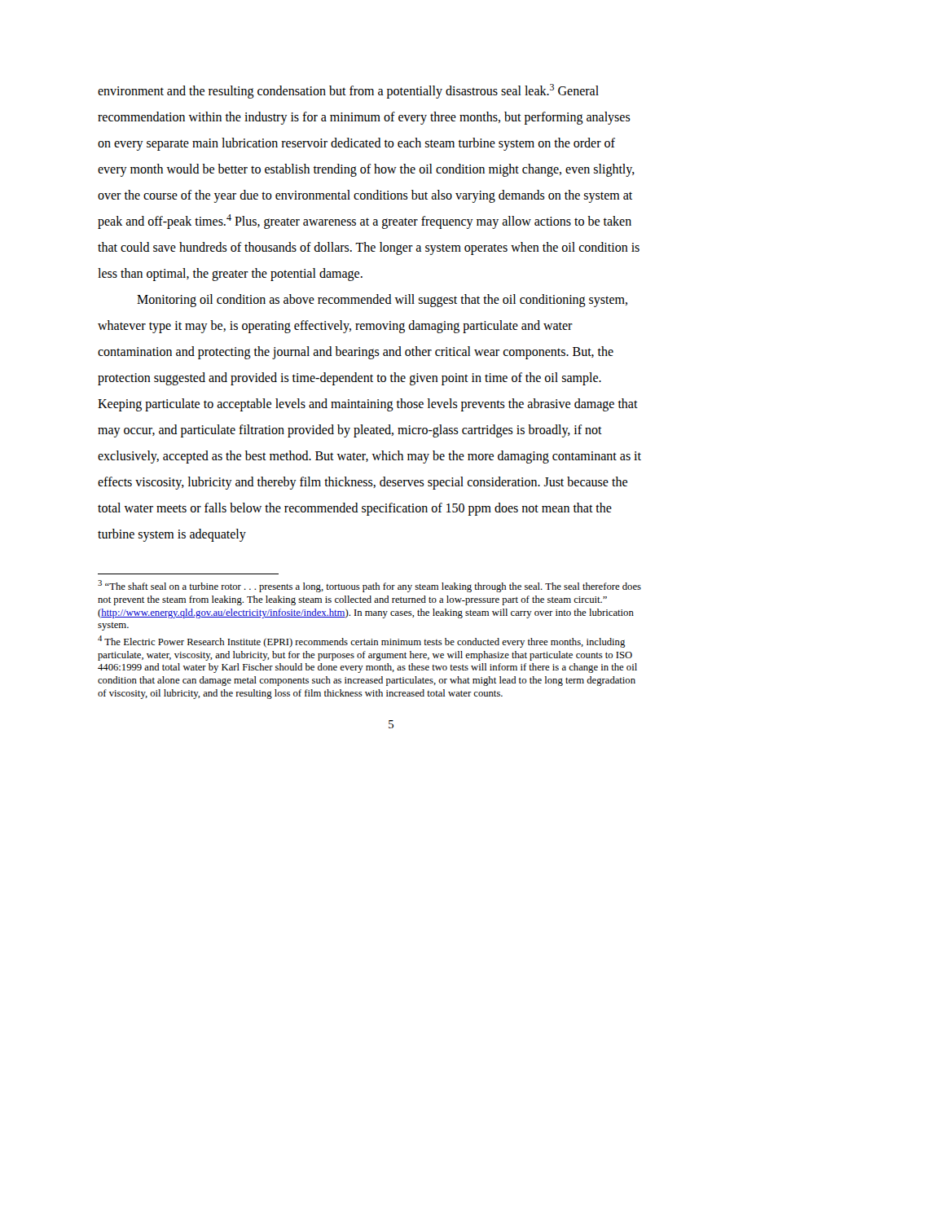environment and the resulting condensation but from a potentially disastrous seal leak.3 General recommendation within the industry is for a minimum of every three months, but performing analyses on every separate main lubrication reservoir dedicated to each steam turbine system on the order of every month would be better to establish trending of how the oil condition might change, even slightly, over the course of the year due to environmental conditions but also varying demands on the system at peak and off-peak times.4 Plus, greater awareness at a greater frequency may allow actions to be taken that could save hundreds of thousands of dollars. The longer a system operates when the oil condition is less than optimal, the greater the potential damage.
Monitoring oil condition as above recommended will suggest that the oil conditioning system, whatever type it may be, is operating effectively, removing damaging particulate and water contamination and protecting the journal and bearings and other critical wear components. But, the protection suggested and provided is time-dependent to the given point in time of the oil sample. Keeping particulate to acceptable levels and maintaining those levels prevents the abrasive damage that may occur, and particulate filtration provided by pleated, micro-glass cartridges is broadly, if not exclusively, accepted as the best method. But water, which may be the more damaging contaminant as it effects viscosity, lubricity and thereby film thickness, deserves special consideration. Just because the total water meets or falls below the recommended specification of 150 ppm does not mean that the turbine system is adequately
3 “The shaft seal on a turbine rotor . . . presents a long, tortuous path for any steam leaking through the seal. The seal therefore does not prevent the steam from leaking. The leaking steam is collected and returned to a low-pressure part of the steam circuit.” (http://www.energy.qld.gov.au/electricity/infosite/index.htm). In many cases, the leaking steam will carry over into the lubrication system.
4 The Electric Power Research Institute (EPRI) recommends certain minimum tests be conducted every three months, including particulate, water, viscosity, and lubricity, but for the purposes of argument here, we will emphasize that particulate counts to ISO 4406:1999 and total water by Karl Fischer should be done every month, as these two tests will inform if there is a change in the oil condition that alone can damage metal components such as increased particulates, or what might lead to the long term degradation of viscosity, oil lubricity, and the resulting loss of film thickness with increased total water counts.
5